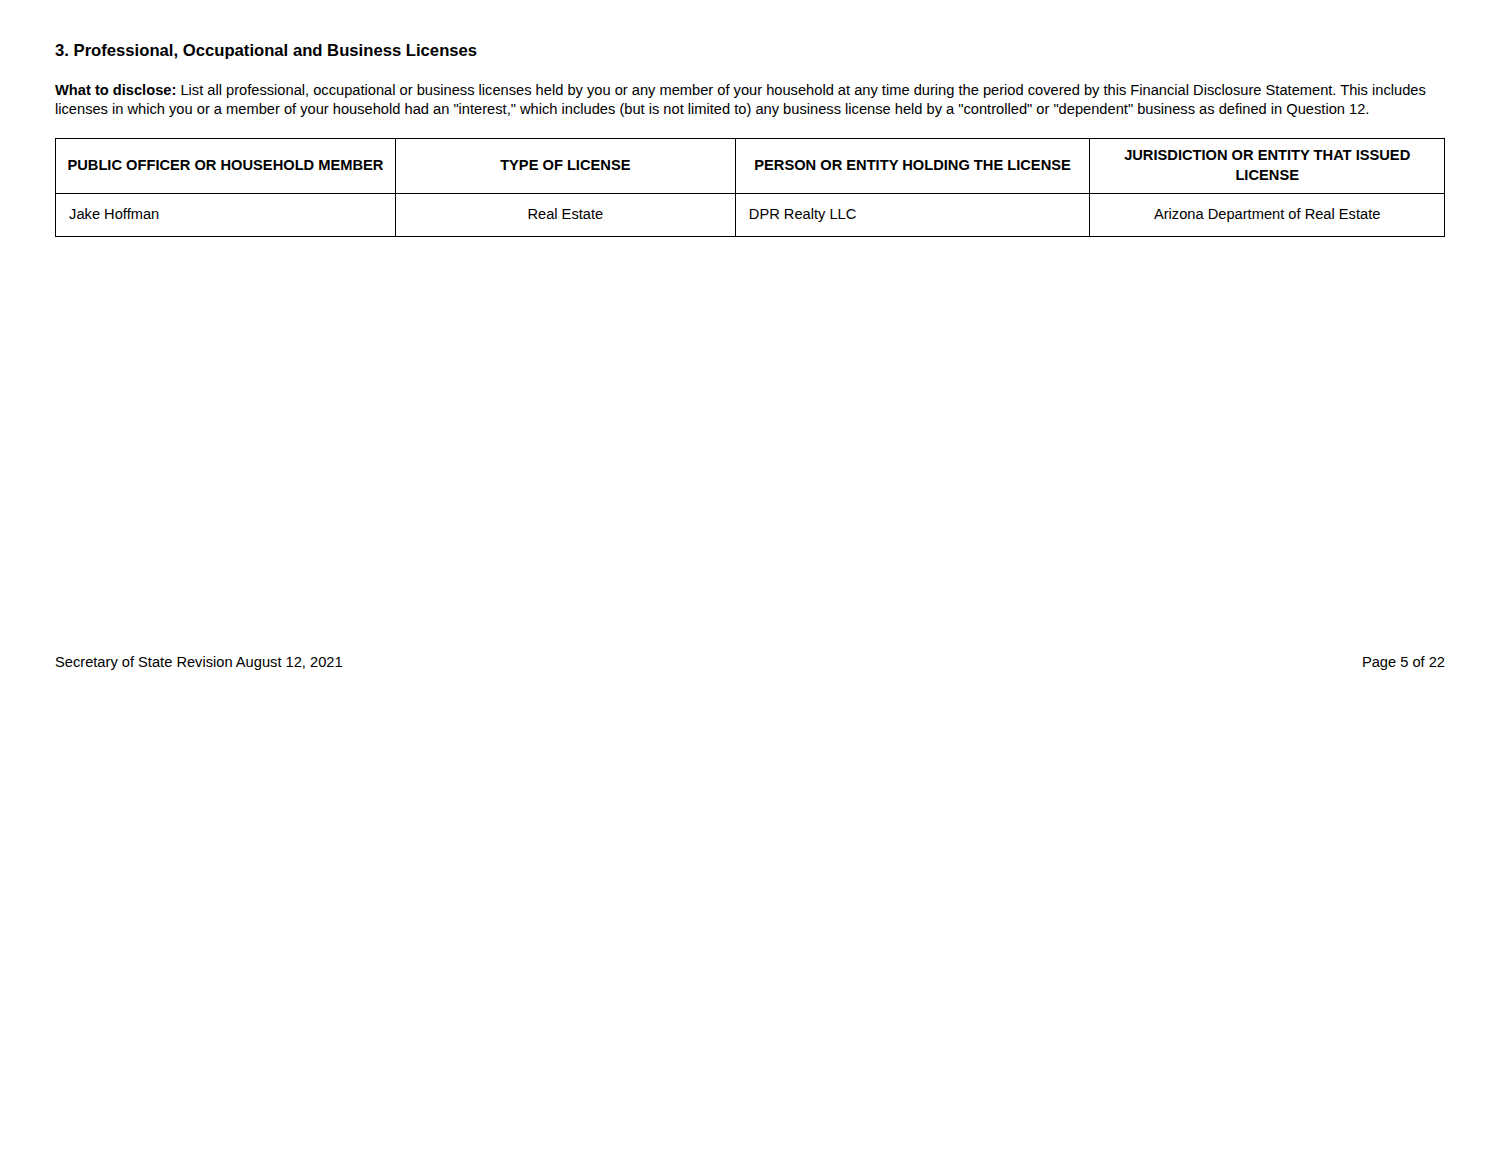3. Professional, Occupational and Business Licenses
What to disclose: List all professional, occupational or business licenses held by you or any member of your household at any time during the period covered by this Financial Disclosure Statement. This includes licenses in which you or a member of your household had an "interest," which includes (but is not limited to) any business license held by a "controlled" or "dependent" business as defined in Question 12.
| PUBLIC OFFICER OR HOUSEHOLD MEMBER | TYPE OF LICENSE | PERSON OR ENTITY HOLDING THE LICENSE | JURISDICTION OR ENTITY THAT ISSUED LICENSE |
| --- | --- | --- | --- |
| Jake Hoffman | Real Estate | DPR Realty LLC | Arizona Department of Real Estate |
Secretary of State Revision August 12, 2021 Page 5 of 22